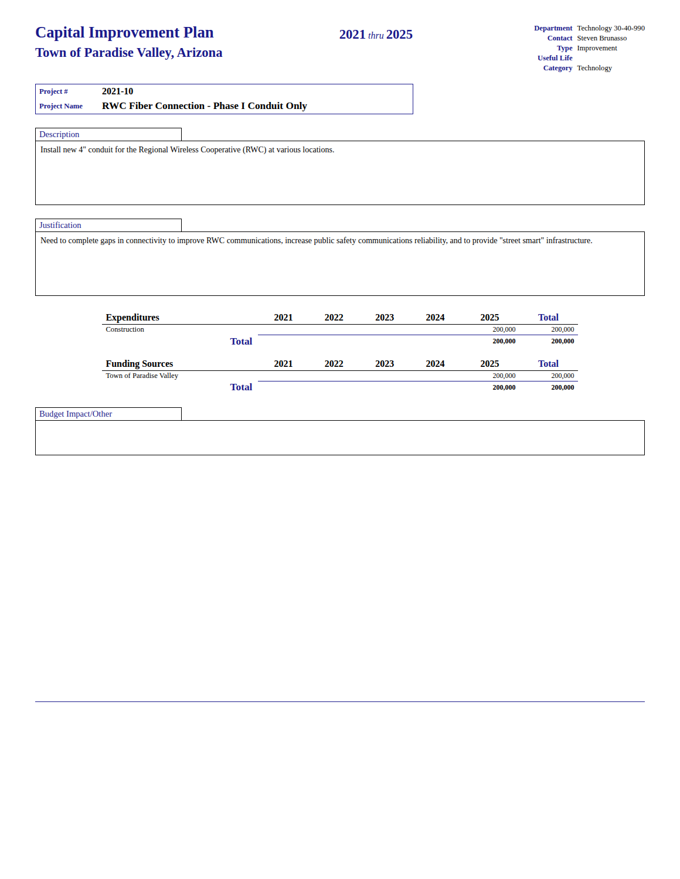Capital Improvement Plan
Town of Paradise Valley, Arizona
2021 thru 2025
| Department | Technology 30-40-990 |
| Contact | Steven Brunasso |
| Type | Improvement |
| Useful Life | |
| Category | Technology |
| Project # | 2021-10 |
| Project Name | RWC Fiber Connection - Phase I Conduit Only |
Description
Install new 4" conduit for the Regional Wireless Cooperative (RWC) at various locations.
Justification
Need to complete gaps in connectivity to improve RWC communications, increase public safety communications reliability, and to provide "street smart" infrastructure.
| Expenditures | 2021 | 2022 | 2023 | 2024 | 2025 | Total |
| --- | --- | --- | --- | --- | --- | --- |
| Construction | | | | | 200,000 | 200,000 |
| Total | | | | | 200,000 | 200,000 |
| Funding Sources | 2021 | 2022 | 2023 | 2024 | 2025 | Total |
| Town of Paradise Valley | | | | | 200,000 | 200,000 |
| Total | | | | | 200,000 | 200,000 |
Budget Impact/Other